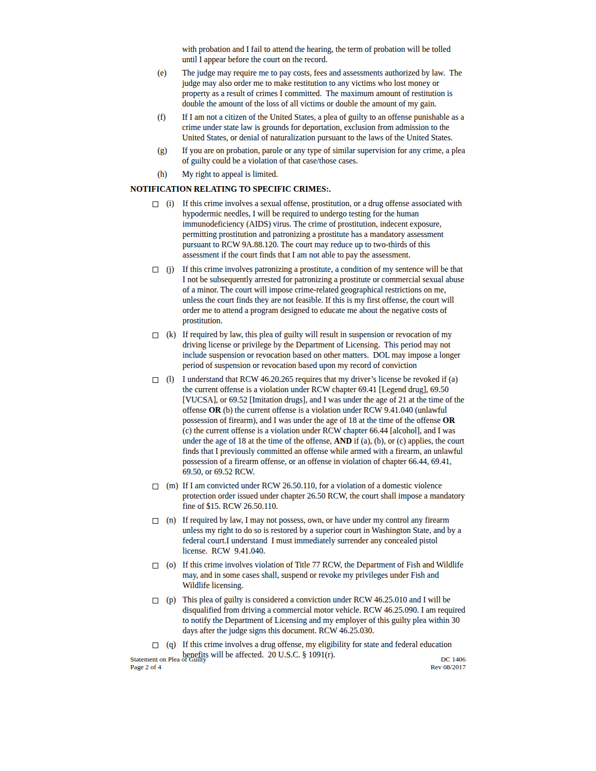with probation and I fail to attend the hearing, the term of probation will be tolled until I appear before the court on the record.
(e)
The judge may require me to pay costs, fees and assessments authorized by law. The judge may also order me to make restitution to any victims who lost money or property as a result of crimes I committed. The maximum amount of restitution is double the amount of the loss of all victims or double the amount of my gain.
(f)
If I am not a citizen of the United States, a plea of guilty to an offense punishable as a crime under state law is grounds for deportation, exclusion from admission to the United States, or denial of naturalization pursuant to the laws of the United States.
(g)
If you are on probation, parole or any type of similar supervision for any crime, a plea of guilty could be a violation of that case/those cases.
(h)
My right to appeal is limited.
NOTIFICATION RELATING TO SPECIFIC CRIMES:.
(i)
If this crime involves a sexual offense, prostitution, or a drug offense associated with hypodermic needles, I will be required to undergo testing for the human immunodeficiency (AIDS) virus. The crime of prostitution, indecent exposure, permitting prostitution and patronizing a prostitute has a mandatory assessment pursuant to RCW 9A.88.120. The court may reduce up to two-thirds of this assessment if the court finds that I am not able to pay the assessment.
(j)
If this crime involves patronizing a prostitute, a condition of my sentence will be that I not be subsequently arrested for patronizing a prostitute or commercial sexual abuse of a minor. The court will impose crime-related geographical restrictions on me, unless the court finds they are not feasible. If this is my first offense, the court will order me to attend a program designed to educate me about the negative costs of prostitution.
(k)
If required by law, this plea of guilty will result in suspension or revocation of my driving license or privilege by the Department of Licensing. This period may not include suspension or revocation based on other matters. DOL may impose a longer period of suspension or revocation based upon my record of conviction
(l)
I understand that RCW 46.20.265 requires that my driver’s license be revoked if (a) the current offense is a violation under RCW chapter 69.41 [Legend drug], 69.50 [VUCSA], or 69.52 [Imitation drugs], and I was under the age of 21 at the time of the offense OR (b) the current offense is a violation under RCW 9.41.040 (unlawful possession of firearm), and I was under the age of 18 at the time of the offense OR (c) the current offense is a violation under RCW chapter 66.44 [alcohol], and I was under the age of 18 at the time of the offense, AND if (a), (b), or (c) applies, the court finds that I previously committed an offense while armed with a firearm, an unlawful possession of a firearm offense, or an offense in violation of chapter 66.44, 69.41, 69.50, or 69.52 RCW.
(m)
If I am convicted under RCW 26.50.110, for a violation of a domestic violence protection order issued under chapter 26.50 RCW, the court shall impose a mandatory fine of $15. RCW 26.50.110.
(n)
If required by law, I may not possess, own, or have under my control any firearm unless my right to do so is restored by a superior court in Washington State, and by a federal court.I understand I must immediately surrender any concealed pistol license. RCW 9.41.040.
(o)
If this crime involves violation of Title 77 RCW, the Department of Fish and Wildlife may, and in some cases shall, suspend or revoke my privileges under Fish and Wildlife licensing.
(p)
This plea of guilty is considered a conviction under RCW 46.25.010 and I will be disqualified from driving a commercial motor vehicle. RCW 46.25.090. I am required to notify the Department of Licensing and my employer of this guilty plea within 30 days after the judge signs this document. RCW 46.25.030.
(q)
If this crime involves a drug offense, my eligibility for state and federal education benefits will be affected. 20 U.S.C. § 1091(r).
Statement on Plea of Guilty
Page 2 of 4
DC 1406
Rev 08/2017